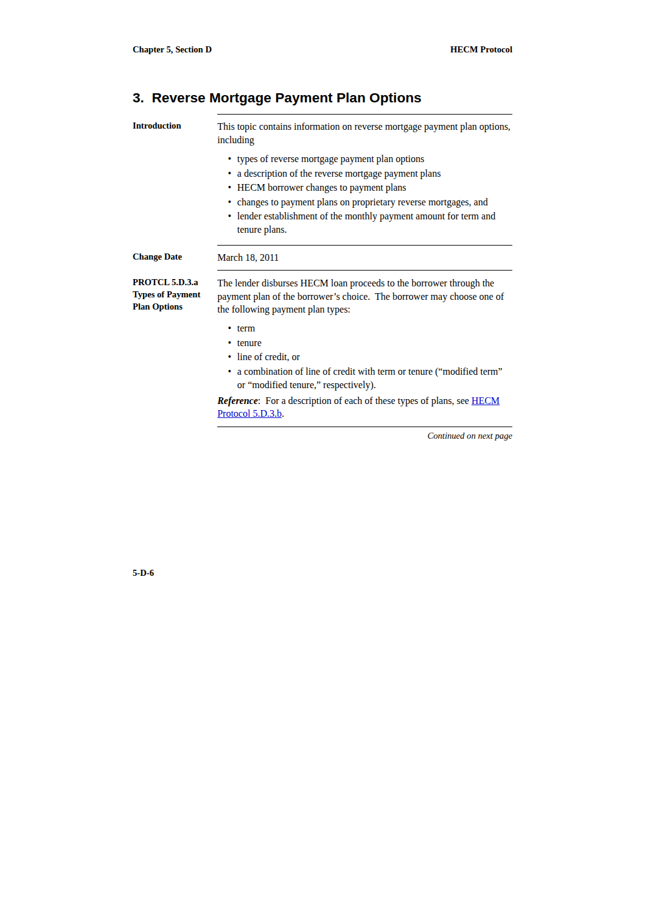Chapter 5, Section D HECM Protocol
3. Reverse Mortgage Payment Plan Options
Introduction
This topic contains information on reverse mortgage payment plan options, including
types of reverse mortgage payment plan options
a description of the reverse mortgage payment plans
HECM borrower changes to payment plans
changes to payment plans on proprietary reverse mortgages, and
lender establishment of the monthly payment amount for term and tenure plans.
Change Date
March 18, 2011
PROTCL 5.D.3.a Types of Payment Plan Options
The lender disburses HECM loan proceeds to the borrower through the payment plan of the borrower’s choice. The borrower may choose one of the following payment plan types:
term
tenure
line of credit, or
a combination of line of credit with term or tenure (“modified term” or “modified tenure,” respectively).
Reference: For a description of each of these types of plans, see HECM Protocol 5.D.3.b.
Continued on next page
5-D-6